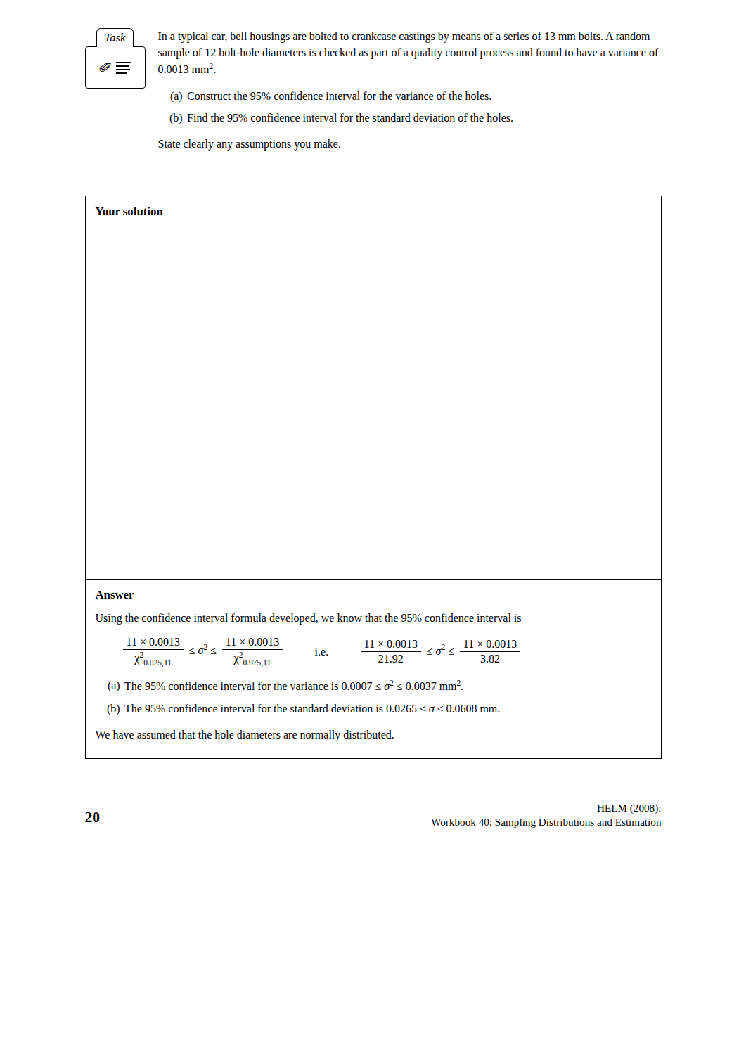Task
✏
In a typical car, bell housings are bolted to crankcase castings by means of a series of 13 mm bolts. A random sample of 12 bolt-hole diameters is checked as part of a quality control process and found to have a variance of 0.0013 mm2.
Construct the 95% confidence interval for the variance of the holes.
Find the 95% confidence interval for the standard deviation of the holes.
State clearly any assumptions you make.
Your solution
Answer
Using the confidence interval formula developed, we know that the 95% confidence interval is
11 × 0.0013 χ20.025,11 ≤ σ2 ≤ 11 × 0.0013 χ20.975,11 i.e. 11 × 0.0013 21.92 ≤ σ2 ≤ 11 × 0.0013 3.82
The 95% confidence interval for the variance is 0.0007 ≤ σ2 ≤ 0.0037 mm2.
The 95% confidence interval for the standard deviation is 0.0265 ≤ σ ≤ 0.0608 mm.
We have assumed that the hole diameters are normally distributed.
20
HELM (2008):
Workbook 40: Sampling Distributions and Estimation